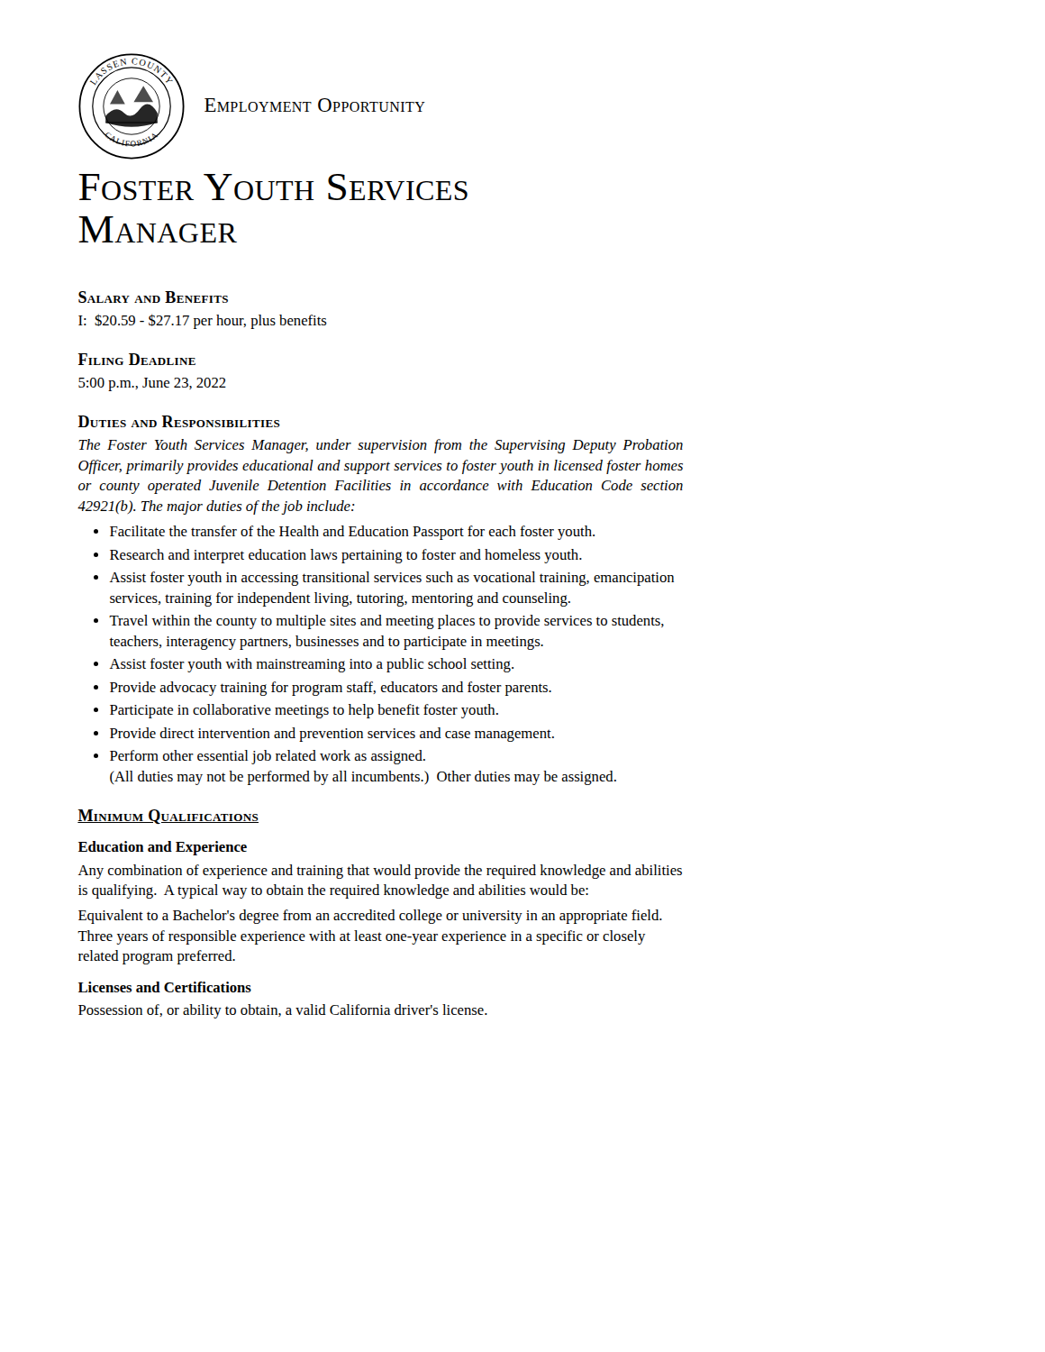LASSEN COUNTY CALIFORNIA
Employment Opportunity
Foster Youth Services
Manager
Salary and Benefits
I: $20.59 - $27.17 per hour, plus benefits
Filing Deadline
5:00 p.m., June 23, 2022
Duties and Responsibilities
The Foster Youth Services Manager, under supervision from the Supervising Deputy Probation Officer, primarily provides educational and support services to foster youth in licensed foster homes or county operated Juvenile Detention Facilities in accordance with Education Code section 42921(b). The major duties of the job include:
Facilitate the transfer of the Health and Education Passport for each foster youth.
Research and interpret education laws pertaining to foster and homeless youth.
Assist foster youth in accessing transitional services such as vocational training, emancipation services, training for independent living, tutoring, mentoring and counseling.
Travel within the county to multiple sites and meeting places to provide services to students, teachers, interagency partners, businesses and to participate in meetings.
Assist foster youth with mainstreaming into a public school setting.
Provide advocacy training for program staff, educators and foster parents.
Participate in collaborative meetings to help benefit foster youth.
Provide direct intervention and prevention services and case management.
Perform other essential job related work as assigned. (All duties may not be performed by all incumbents.) Other duties may be assigned.
Minimum Qualifications
Education and Experience
Any combination of experience and training that would provide the required knowledge and abilities is qualifying. A typical way to obtain the required knowledge and abilities would be:
Equivalent to a Bachelor's degree from an accredited college or university in an appropriate field. Three years of responsible experience with at least one-year experience in a specific or closely related program preferred.
Licenses and Certifications
Possession of, or ability to obtain, a valid California driver's license.